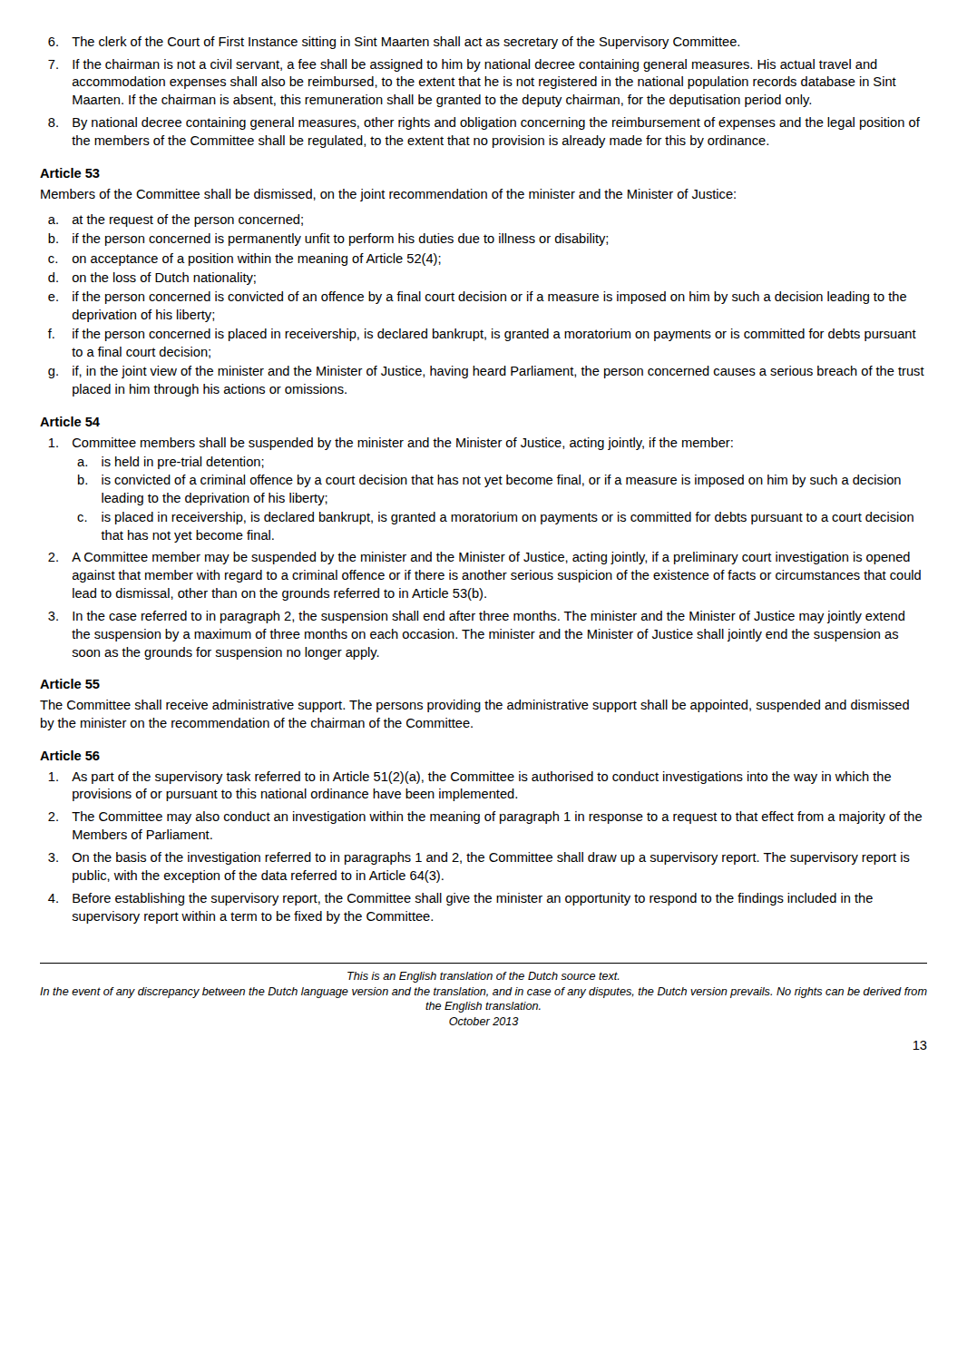6. The clerk of the Court of First Instance sitting in Sint Maarten shall act as secretary of the Supervisory Committee.
7. If the chairman is not a civil servant, a fee shall be assigned to him by national decree containing general measures. His actual travel and accommodation expenses shall also be reimbursed, to the extent that he is not registered in the national population records database in Sint Maarten. If the chairman is absent, this remuneration shall be granted to the deputy chairman, for the deputisation period only.
8. By national decree containing general measures, other rights and obligation concerning the reimbursement of expenses and the legal position of the members of the Committee shall be regulated, to the extent that no provision is already made for this by ordinance.
Article 53
Members of the Committee shall be dismissed, on the joint recommendation of the minister and the Minister of Justice:
a. at the request of the person concerned;
b. if the person concerned is permanently unfit to perform his duties due to illness or disability;
c. on acceptance of a position within the meaning of Article 52(4);
d. on the loss of Dutch nationality;
e. if the person concerned is convicted of an offence by a final court decision or if a measure is imposed on him by such a decision leading to the deprivation of his liberty;
f. if the person concerned is placed in receivership, is declared bankrupt, is granted a moratorium on payments or is committed for debts pursuant to a final court decision;
g. if, in the joint view of the minister and the Minister of Justice, having heard Parliament, the person concerned causes a serious breach of the trust placed in him through his actions or omissions.
Article 54
1. Committee members shall be suspended by the minister and the Minister of Justice, acting jointly, if the member:
a. is held in pre-trial detention;
b. is convicted of a criminal offence by a court decision that has not yet become final, or if a measure is imposed on him by such a decision leading to the deprivation of his liberty;
c. is placed in receivership, is declared bankrupt, is granted a moratorium on payments or is committed for debts pursuant to a court decision that has not yet become final.
2. A Committee member may be suspended by the minister and the Minister of Justice, acting jointly, if a preliminary court investigation is opened against that member with regard to a criminal offence or if there is another serious suspicion of the existence of facts or circumstances that could lead to dismissal, other than on the grounds referred to in Article 53(b).
3. In the case referred to in paragraph 2, the suspension shall end after three months. The minister and the Minister of Justice may jointly extend the suspension by a maximum of three months on each occasion. The minister and the Minister of Justice shall jointly end the suspension as soon as the grounds for suspension no longer apply.
Article 55
The Committee shall receive administrative support. The persons providing the administrative support shall be appointed, suspended and dismissed by the minister on the recommendation of the chairman of the Committee.
Article 56
1. As part of the supervisory task referred to in Article 51(2)(a), the Committee is authorised to conduct investigations into the way in which the provisions of or pursuant to this national ordinance have been implemented.
2. The Committee may also conduct an investigation within the meaning of paragraph 1 in response to a request to that effect from a majority of the Members of Parliament.
3. On the basis of the investigation referred to in paragraphs 1 and 2, the Committee shall draw up a supervisory report. The supervisory report is public, with the exception of the data referred to in Article 64(3).
4. Before establishing the supervisory report, the Committee shall give the minister an opportunity to respond to the findings included in the supervisory report within a term to be fixed by the Committee.
This is an English translation of the Dutch source text.
In the event of any discrepancy between the Dutch language version and the translation, and in case of any disputes, the Dutch version prevails. No rights can be derived from the English translation.
October 2013
13